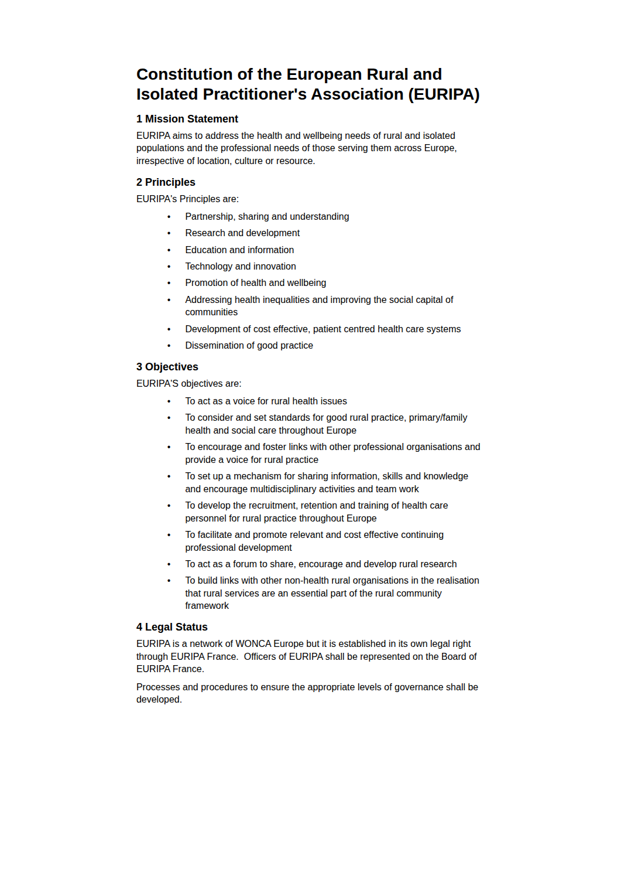Constitution of the European Rural and Isolated Practitioner's Association (EURIPA)
1 Mission Statement
EURIPA aims to address the health and wellbeing needs of rural and isolated populations and the professional needs of those serving them across Europe, irrespective of location, culture or resource.
2 Principles
EURIPA's Principles are:
Partnership, sharing and understanding
Research and development
Education and information
Technology and innovation
Promotion of health and wellbeing
Addressing health inequalities and improving the social capital of communities
Development of cost effective, patient centred health care systems
Dissemination of good practice
3 Objectives
EURIPA'S objectives are:
To act as a voice for rural health issues
To consider and set standards for good rural practice, primary/family health and social care throughout Europe
To encourage and foster links with other professional organisations and provide a voice for rural practice
To set up a mechanism for sharing information, skills and knowledge and encourage multidisciplinary activities and team work
To develop the recruitment, retention and training of health care personnel for rural practice throughout Europe
To facilitate and promote relevant and cost effective continuing professional development
To act as a forum to share, encourage and develop rural research
To build links with other non-health rural organisations in the realisation that rural services are an essential part of the rural community framework
4 Legal Status
EURIPA is a network of WONCA Europe but it is established in its own legal right through EURIPA France. Officers of EURIPA shall be represented on the Board of EURIPA France.
Processes and procedures to ensure the appropriate levels of governance shall be developed.